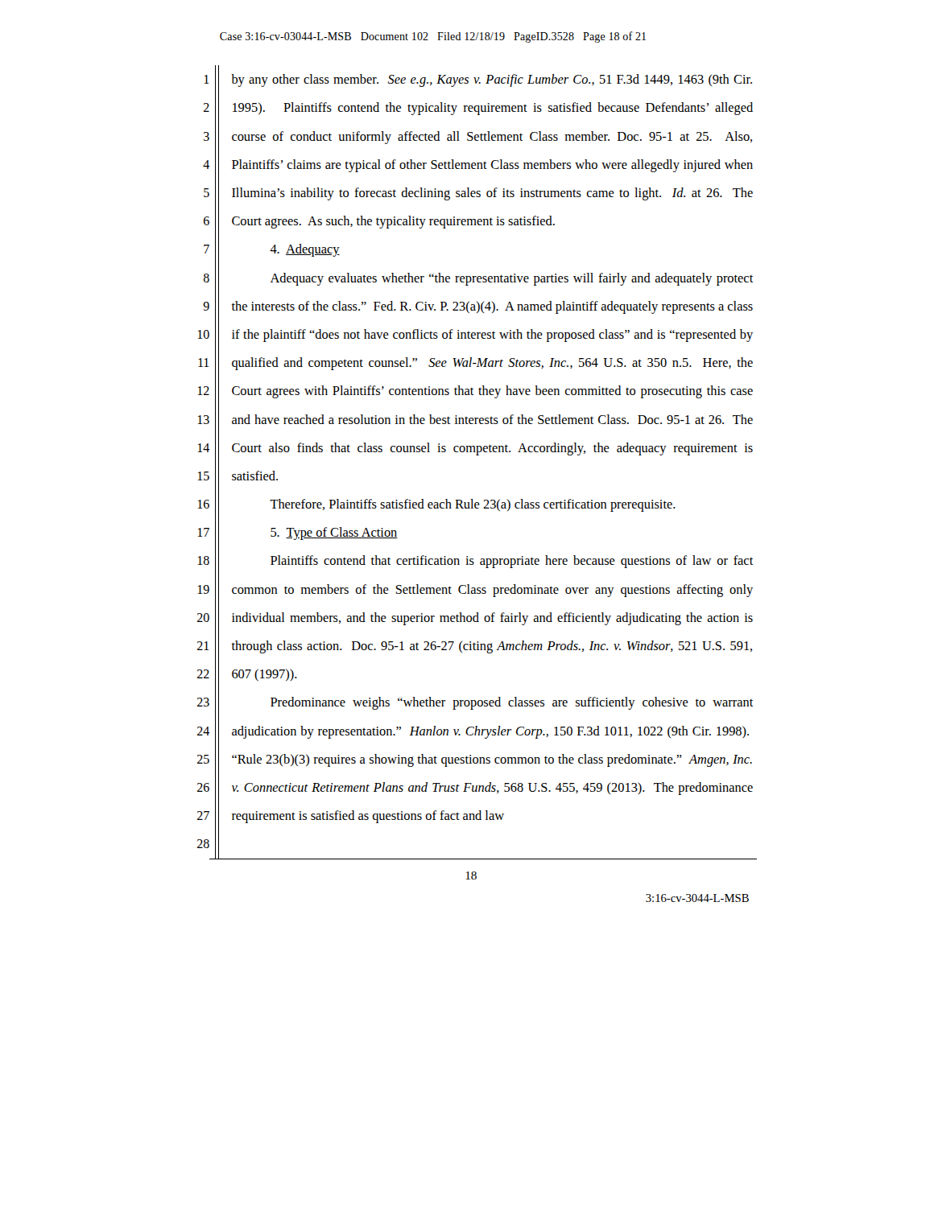Case 3:16-cv-03044-L-MSB Document 102 Filed 12/18/19 PageID.3528 Page 18 of 21
1
2
3
4
5
6
7
8
9
10
11
12
13
14
15
16
17
18
19
20
21
22
23
24
25
26
27
28
by any other class member. See e.g., Kayes v. Pacific Lumber Co., 51 F.3d 1449, 1463 (9th Cir. 1995). Plaintiffs contend the typicality requirement is satisfied because Defendants’ alleged course of conduct uniformly affected all Settlement Class member. Doc. 95-1 at 25. Also, Plaintiffs’ claims are typical of other Settlement Class members who were allegedly injured when Illumina’s inability to forecast declining sales of its instruments came to light. Id. at 26. The Court agrees. As such, the typicality requirement is satisfied.
4. Adequacy
Adequacy evaluates whether “the representative parties will fairly and adequately protect the interests of the class.” Fed. R. Civ. P. 23(a)(4). A named plaintiff adequately represents a class if the plaintiff “does not have conflicts of interest with the proposed class” and is “represented by qualified and competent counsel.” See Wal-Mart Stores, Inc., 564 U.S. at 350 n.5. Here, the Court agrees with Plaintiffs’ contentions that they have been committed to prosecuting this case and have reached a resolution in the best interests of the Settlement Class. Doc. 95-1 at 26. The Court also finds that class counsel is competent. Accordingly, the adequacy requirement is satisfied.
Therefore, Plaintiffs satisfied each Rule 23(a) class certification prerequisite.
5. Type of Class Action
Plaintiffs contend that certification is appropriate here because questions of law or fact common to members of the Settlement Class predominate over any questions affecting only individual members, and the superior method of fairly and efficiently adjudicating the action is through class action. Doc. 95-1 at 26-27 (citing Amchem Prods., Inc. v. Windsor, 521 U.S. 591, 607 (1997)).
Predominance weighs “whether proposed classes are sufficiently cohesive to warrant adjudication by representation.” Hanlon v. Chrysler Corp., 150 F.3d 1011, 1022 (9th Cir. 1998). “Rule 23(b)(3) requires a showing that questions common to the class predominate.” Amgen, Inc. v. Connecticut Retirement Plans and Trust Funds, 568 U.S. 455, 459 (2013). The predominance requirement is satisfied as questions of fact and law
18
3:16-cv-3044-L-MSB